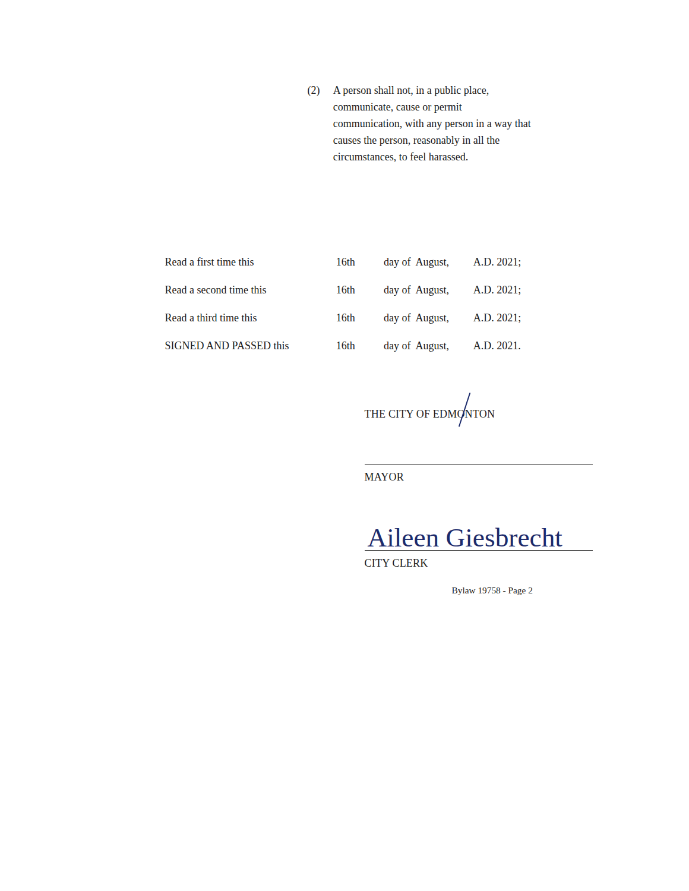(2)
A person shall not, in a public place, communicate, cause or permit communication, with any person in a way that causes the person, reasonably in all the circumstances, to feel harassed.
| Read a first time this | 16th | day of August, | A.D. 2021; |
| Read a second time this | 16th | day of August, | A.D. 2021; |
| Read a third time this | 16th | day of August, | A.D. 2021; |
| SIGNED AND PASSED this | 16th | day of August, | A.D. 2021. |
THE CITY OF EDMONTON
    
MAYOR
Aileen Giesbrecht
CITY CLERK
Bylaw 19758 - Page 2